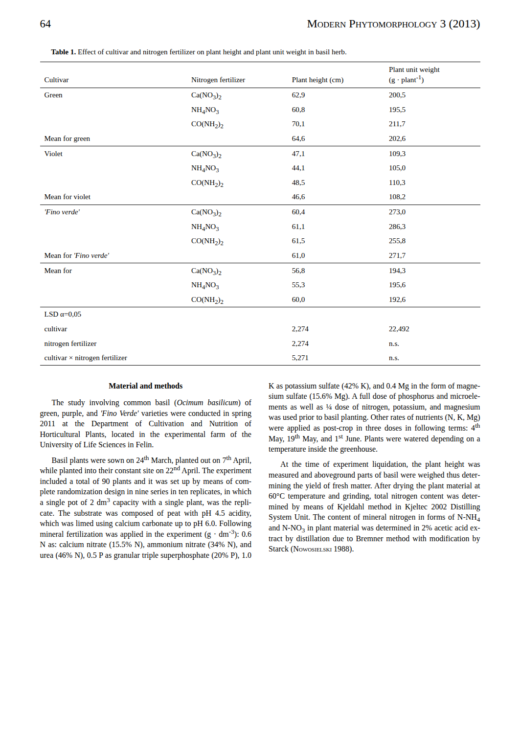64
Modern Phytomorphology 3 (2013)
Table 1. Effect of cultivar and nitrogen fertilizer on plant height and plant unit weight in basil herb.
| Cultivar | Nitrogen fertilizer | Plant height (cm) | Plant unit weight (g · plant -1 ) |
| --- | --- | --- | --- |
| Green | Ca(NO 3 ) 2 | 62,9 | 200,5 |
| | NH 4 NO 3 | 60,8 | 195,5 |
| | CO(NH 2 ) 2 | 70,1 | 211,7 |
| Mean for green | | 64,6 | 202,6 |
| Violet | Ca(NO 3 ) 2 | 47,1 | 109,3 |
| | NH 4 NO 3 | 44,1 | 105,0 |
| | CO(NH 2 ) 2 | 48,5 | 110,3 |
| Mean for violet | | 46,6 | 108,2 |
| 'Fino verde' | Ca(NO 3 ) 2 | 60,4 | 273,0 |
| | NH 4 NO 3 | 61,1 | 286,3 |
| | CO(NH 2 ) 2 | 61,5 | 255,8 |
| Mean for 'Fino verde' | | 61,0 | 271,7 |
| Mean for | Ca(NO 3 ) 2 | 56,8 | 194,3 |
| | NH 4 NO 3 | 55,3 | 195,6 |
| | CO(NH 2 ) 2 | 60,0 | 192,6 |
| LSD α=0,05 | | | |
| cultivar | | 2,274 | 22,492 |
| nitrogen fertilizer | | 2,274 | n.s. |
| cultivar × nitrogen fertilizer | | 5,271 | n.s. |
Material and methods
The study involving common basil (Ocimum basilicum) of green, purple, and 'Fino Verde' varieties were conducted in spring 2011 at the Department of Cultivation and Nutrition of Horticultural Plants, located in the experimental farm of the University of Life Sciences in Felin.
Basil plants were sown on 24th March, planted out on 7th April, while planted into their constant site on 22nd April. The experiment included a total of 90 plants and it was set up by means of complete randomization design in nine series in ten replicates, in which a single pot of 2 dm3 capacity with a single plant, was the replicate. The substrate was composed of peat with pH 4.5 acidity, which was limed using calcium carbonate up to pH 6.0. Following mineral fertilization was applied in the experiment (g · dm-3): 0.6 N as: calcium nitrate (15.5% N), ammonium nitrate (34% N), and urea (46% N), 0.5 P as granular triple superphosphate (20% P), 1.0 K as potassium sulfate (42% K), and 0.4 Mg in the form of magnesium sulfate (15.6% Mg). A full dose of phosphorus and microelements as well as ¼ dose of nitrogen, potassium, and magnesium was used prior to basil planting. Other rates of nutrients (N, K, Mg) were applied as post-crop in three doses in following terms: 4th May, 19th May, and 1st June. Plants were watered depending on a temperature inside the greenhouse.
At the time of experiment liquidation, the plant height was measured and aboveground parts of basil were weighed thus determining the yield of fresh matter. After drying the plant material at 60°C temperature and grinding, total nitrogen content was determined by means of Kjeldahl method in Kjeltec 2002 Distilling System Unit. The content of mineral nitrogen in forms of N-NH4 and N-NO3 in plant material was determined in 2% acetic acid extract by distillation due to Bremner method with modification by Starck (Nowosielski 1988).